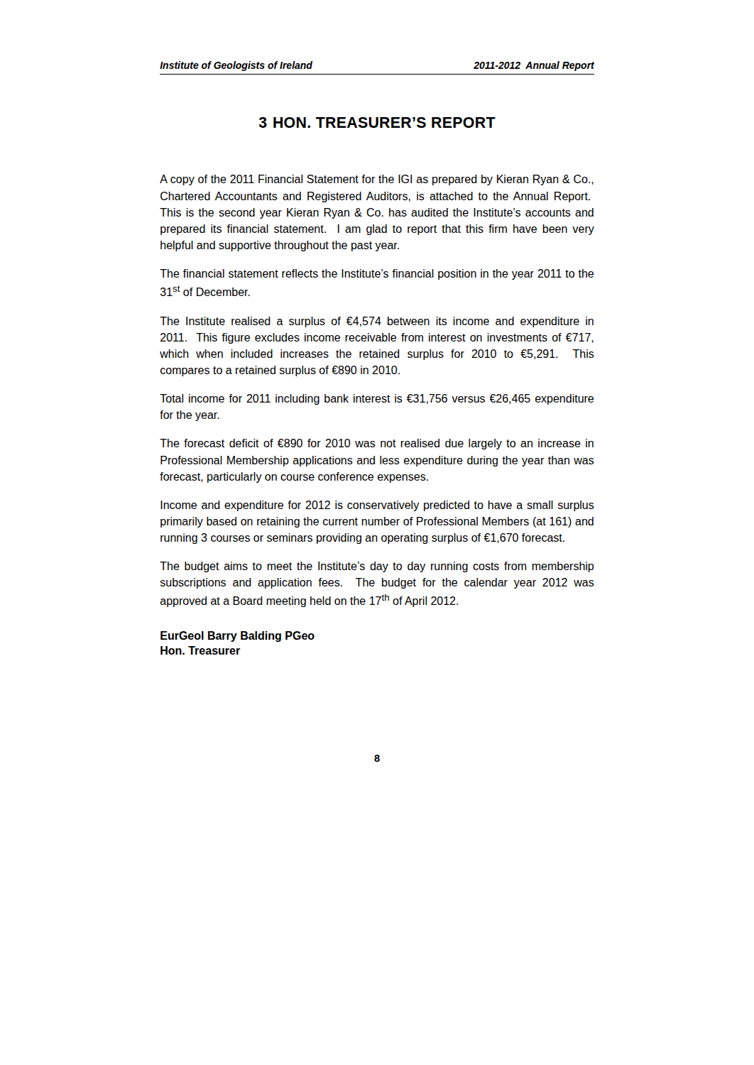Institute of Geologists of Ireland 2011-2012 Annual Report
3 HON. TREASURER’S REPORT
A copy of the 2011 Financial Statement for the IGI as prepared by Kieran Ryan & Co., Chartered Accountants and Registered Auditors, is attached to the Annual Report. This is the second year Kieran Ryan & Co. has audited the Institute’s accounts and prepared its financial statement. I am glad to report that this firm have been very helpful and supportive throughout the past year.
The financial statement reflects the Institute’s financial position in the year 2011 to the 31st of December.
The Institute realised a surplus of €4,574 between its income and expenditure in 2011. This figure excludes income receivable from interest on investments of €717, which when included increases the retained surplus for 2010 to €5,291. This compares to a retained surplus of €890 in 2010.
Total income for 2011 including bank interest is €31,756 versus €26,465 expenditure for the year.
The forecast deficit of €890 for 2010 was not realised due largely to an increase in Professional Membership applications and less expenditure during the year than was forecast, particularly on course conference expenses.
Income and expenditure for 2012 is conservatively predicted to have a small surplus primarily based on retaining the current number of Professional Members (at 161) and running 3 courses or seminars providing an operating surplus of €1,670 forecast.
The budget aims to meet the Institute’s day to day running costs from membership subscriptions and application fees. The budget for the calendar year 2012 was approved at a Board meeting held on the 17th of April 2012.
EurGeol Barry Balding PGeo Hon. Treasurer
8